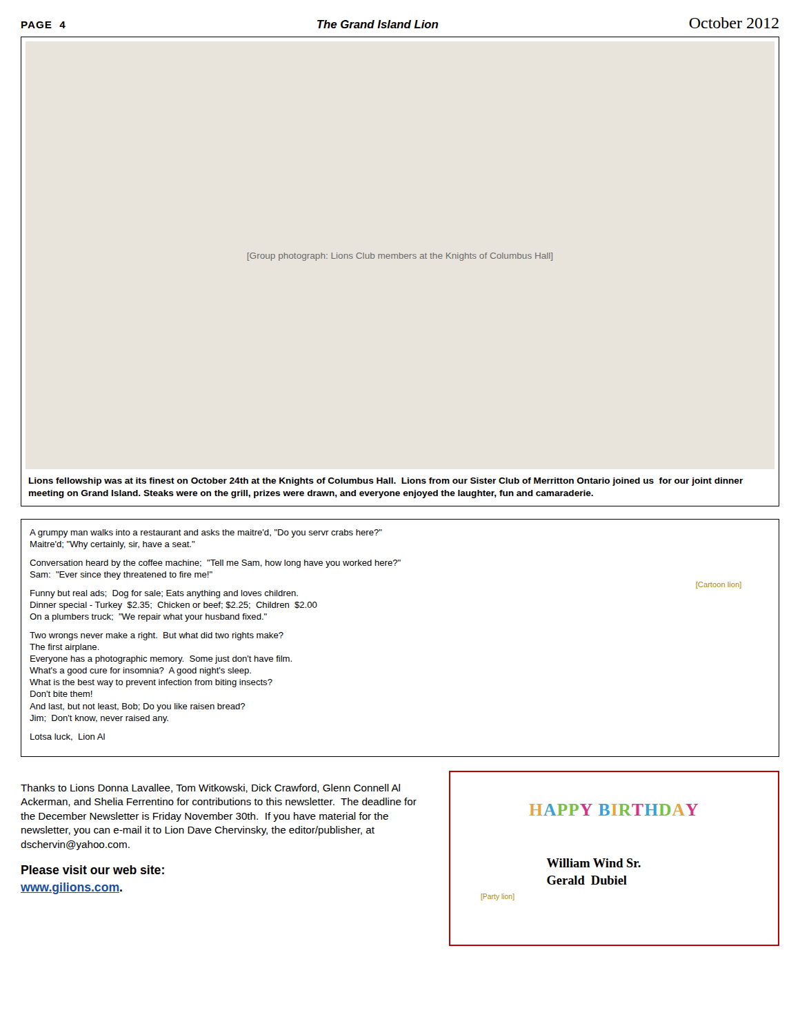PAGE 4
The Grand Island Lion
October 2012
[Group photograph: Lions Club members at the Knights of Columbus Hall]
Lions fellowship was at its finest on October 24th at the Knights of Columbus Hall. Lions from our Sister Club of Merritton Ontario joined us for our joint dinner meeting on Grand Island. Steaks were on the grill, prizes were drawn, and everyone enjoyed the laughter, fun and camaraderie.
[Cartoon lion]
A grumpy man walks into a restaurant and asks the maitre'd, "Do you servr crabs here?"
Maitre'd; "Why certainly, sir, have a seat."
Conversation heard by the coffee machine; "Tell me Sam, how long have you worked here?"
Sam: "Ever since they threatened to fire me!"
Funny but real ads; Dog for sale; Eats anything and loves children.
Dinner special - Turkey $2.35; Chicken or beef; $2.25; Children $2.00
On a plumbers truck; "We repair what your husband fixed."
Two wrongs never make a right. But what did two rights make?
The first airplane.
Everyone has a photographic memory. Some just don't have film.
What's a good cure for insomnia? A good night's sleep.
What is the best way to prevent infection from biting insects?
Don't bite them!
And last, but not least, Bob; Do you like raisen bread?
Jim; Don't know, never raised any.
Lotsa luck, Lion Al
Thanks to Lions Donna Lavallee, Tom Witkowski, Dick Crawford, Glenn Connell Al Ackerman, and Shelia Ferrentino for contributions to this newsletter. The deadline for the December Newsletter is Friday November 30th. If you have material for the newsletter, you can e-mail it to Lion Dave Chervinsky, the editor/publisher, at dschervin@yahoo.com.
Please visit our web site:
www.gilions.com.
HAPPY BIRTHDAY
William Wind Sr.
Gerald Dubiel
[Party lion]